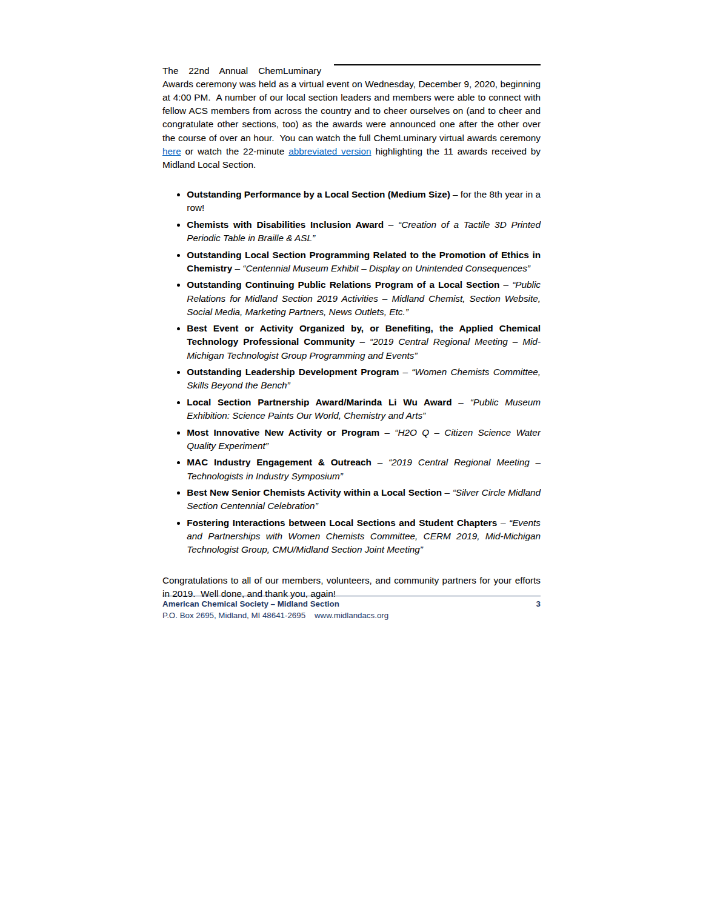The 22nd Annual ChemLuminary Awards ceremony was held as a virtual event on Wednesday, December 9, 2020, beginning at 4:00 PM. A number of our local section leaders and members were able to connect with fellow ACS members from across the country and to cheer ourselves on (and to cheer and congratulate other sections, too) as the awards were announced one after the other over the course of over an hour. You can watch the full ChemLuminary virtual awards ceremony here or watch the 22-minute abbreviated version highlighting the 11 awards received by Midland Local Section.
Outstanding Performance by a Local Section (Medium Size) – for the 8th year in a row!
Chemists with Disabilities Inclusion Award – “Creation of a Tactile 3D Printed Periodic Table in Braille & ASL”
Outstanding Local Section Programming Related to the Promotion of Ethics in Chemistry – “Centennial Museum Exhibit – Display on Unintended Consequences”
Outstanding Continuing Public Relations Program of a Local Section – “Public Relations for Midland Section 2019 Activities – Midland Chemist, Section Website, Social Media, Marketing Partners, News Outlets, Etc.”
Best Event or Activity Organized by, or Benefiting, the Applied Chemical Technology Professional Community – “2019 Central Regional Meeting – Mid-Michigan Technologist Group Programming and Events”
Outstanding Leadership Development Program – “Women Chemists Committee, Skills Beyond the Bench”
Local Section Partnership Award/Marinda Li Wu Award – “Public Museum Exhibition: Science Paints Our World, Chemistry and Arts”
Most Innovative New Activity or Program – “H2O Q – Citizen Science Water Quality Experiment”
MAC Industry Engagement & Outreach – “2019 Central Regional Meeting – Technologists in Industry Symposium”
Best New Senior Chemists Activity within a Local Section – “Silver Circle Midland Section Centennial Celebration”
Fostering Interactions between Local Sections and Student Chapters – “Events and Partnerships with Women Chemists Committee, CERM 2019, Mid-Michigan Technologist Group, CMU/Midland Section Joint Meeting”
Congratulations to all of our members, volunteers, and community partners for your efforts in 2019. Well done, and thank you, again!
American Chemical Society – Midland Section 3
P.O. Box 2695, Midland, MI 48641-2695 www.midlandacs.org